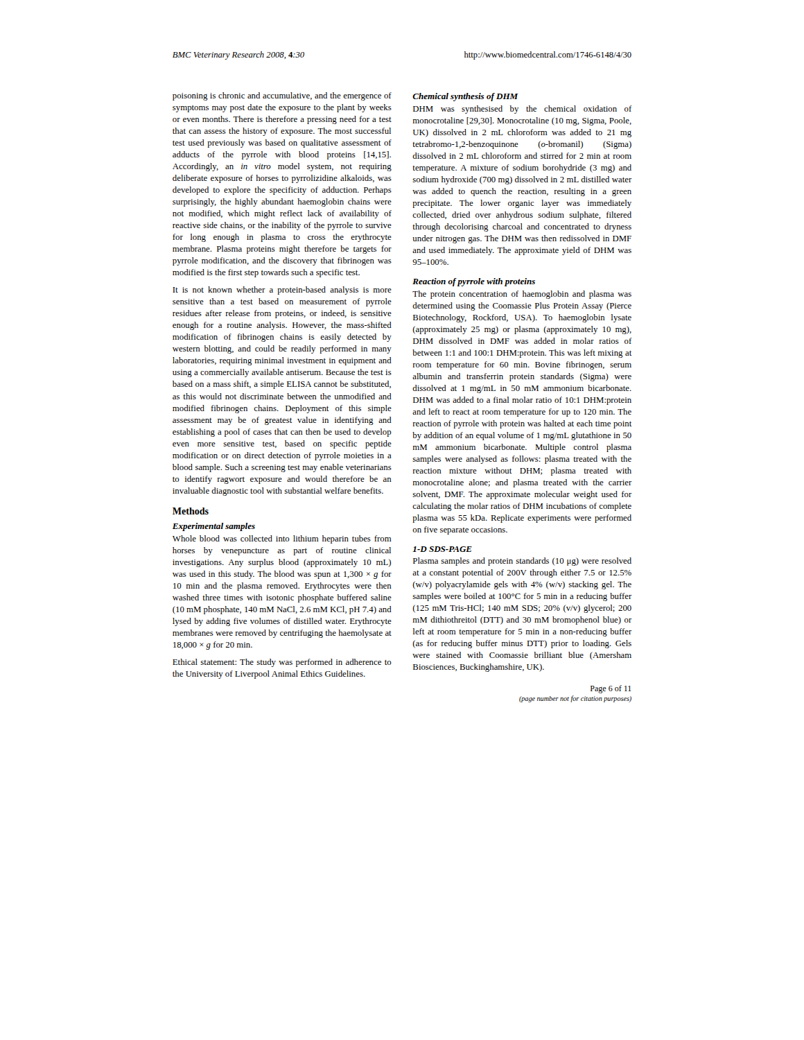BMC Veterinary Research 2008, 4:30
http://www.biomedcentral.com/1746-6148/4/30
poisoning is chronic and accumulative, and the emergence of symptoms may post date the exposure to the plant by weeks or even months. There is therefore a pressing need for a test that can assess the history of exposure. The most successful test used previously was based on qualitative assessment of adducts of the pyrrole with blood proteins [14,15]. Accordingly, an in vitro model system, not requiring deliberate exposure of horses to pyrrolizidine alkaloids, was developed to explore the specificity of adduction. Perhaps surprisingly, the highly abundant haemoglobin chains were not modified, which might reflect lack of availability of reactive side chains, or the inability of the pyrrole to survive for long enough in plasma to cross the erythrocyte membrane. Plasma proteins might therefore be targets for pyrrole modification, and the discovery that fibrinogen was modified is the first step towards such a specific test.
It is not known whether a protein-based analysis is more sensitive than a test based on measurement of pyrrole residues after release from proteins, or indeed, is sensitive enough for a routine analysis. However, the mass-shifted modification of fibrinogen chains is easily detected by western blotting, and could be readily performed in many laboratories, requiring minimal investment in equipment and using a commercially available antiserum. Because the test is based on a mass shift, a simple ELISA cannot be substituted, as this would not discriminate between the unmodified and modified fibrinogen chains. Deployment of this simple assessment may be of greatest value in identifying and establishing a pool of cases that can then be used to develop even more sensitive test, based on specific peptide modification or on direct detection of pyrrole moieties in a blood sample. Such a screening test may enable veterinarians to identify ragwort exposure and would therefore be an invaluable diagnostic tool with substantial welfare benefits.
Methods
Experimental samples
Whole blood was collected into lithium heparin tubes from horses by venepuncture as part of routine clinical investigations. Any surplus blood (approximately 10 mL) was used in this study. The blood was spun at 1,300 × g for 10 min and the plasma removed. Erythrocytes were then washed three times with isotonic phosphate buffered saline (10 mM phosphate, 140 mM NaCl, 2.6 mM KCl, pH 7.4) and lysed by adding five volumes of distilled water. Erythrocyte membranes were removed by centrifuging the haemolysate at 18,000 × g for 20 min.
Ethical statement: The study was performed in adherence to the University of Liverpool Animal Ethics Guidelines.
Chemical synthesis of DHM
DHM was synthesised by the chemical oxidation of monocrotaline [29,30]. Monocrotaline (10 mg, Sigma, Poole, UK) dissolved in 2 mL chloroform was added to 21 mg tetrabromo-1,2-benzoquinone (o-bromanil) (Sigma) dissolved in 2 mL chloroform and stirred for 2 min at room temperature. A mixture of sodium borohydride (3 mg) and sodium hydroxide (700 mg) dissolved in 2 mL distilled water was added to quench the reaction, resulting in a green precipitate. The lower organic layer was immediately collected, dried over anhydrous sodium sulphate, filtered through decolorising charcoal and concentrated to dryness under nitrogen gas. The DHM was then redissolved in DMF and used immediately. The approximate yield of DHM was 95–100%.
Reaction of pyrrole with proteins
The protein concentration of haemoglobin and plasma was determined using the Coomassie Plus Protein Assay (Pierce Biotechnology, Rockford, USA). To haemoglobin lysate (approximately 25 mg) or plasma (approximately 10 mg), DHM dissolved in DMF was added in molar ratios of between 1:1 and 100:1 DHM:protein. This was left mixing at room temperature for 60 min. Bovine fibrinogen, serum albumin and transferrin protein standards (Sigma) were dissolved at 1 mg/mL in 50 mM ammonium bicarbonate. DHM was added to a final molar ratio of 10:1 DHM:protein and left to react at room temperature for up to 120 min. The reaction of pyrrole with protein was halted at each time point by addition of an equal volume of 1 mg/mL glutathione in 50 mM ammonium bicarbonate. Multiple control plasma samples were analysed as follows: plasma treated with the reaction mixture without DHM; plasma treated with monocrotaline alone; and plasma treated with the carrier solvent, DMF. The approximate molecular weight used for calculating the molar ratios of DHM incubations of complete plasma was 55 kDa. Replicate experiments were performed on five separate occasions.
1-D SDS-PAGE
Plasma samples and protein standards (10 μg) were resolved at a constant potential of 200V through either 7.5 or 12.5% (w/v) polyacrylamide gels with 4% (w/v) stacking gel. The samples were boiled at 100°C for 5 min in a reducing buffer (125 mM Tris-HCl; 140 mM SDS; 20% (v/v) glycerol; 200 mM dithiothreitol (DTT) and 30 mM bromophenol blue) or left at room temperature for 5 min in a non-reducing buffer (as for reducing buffer minus DTT) prior to loading. Gels were stained with Coomassie brilliant blue (Amersham Biosciences, Buckinghamshire, UK).
Page 6 of 11
(page number not for citation purposes)